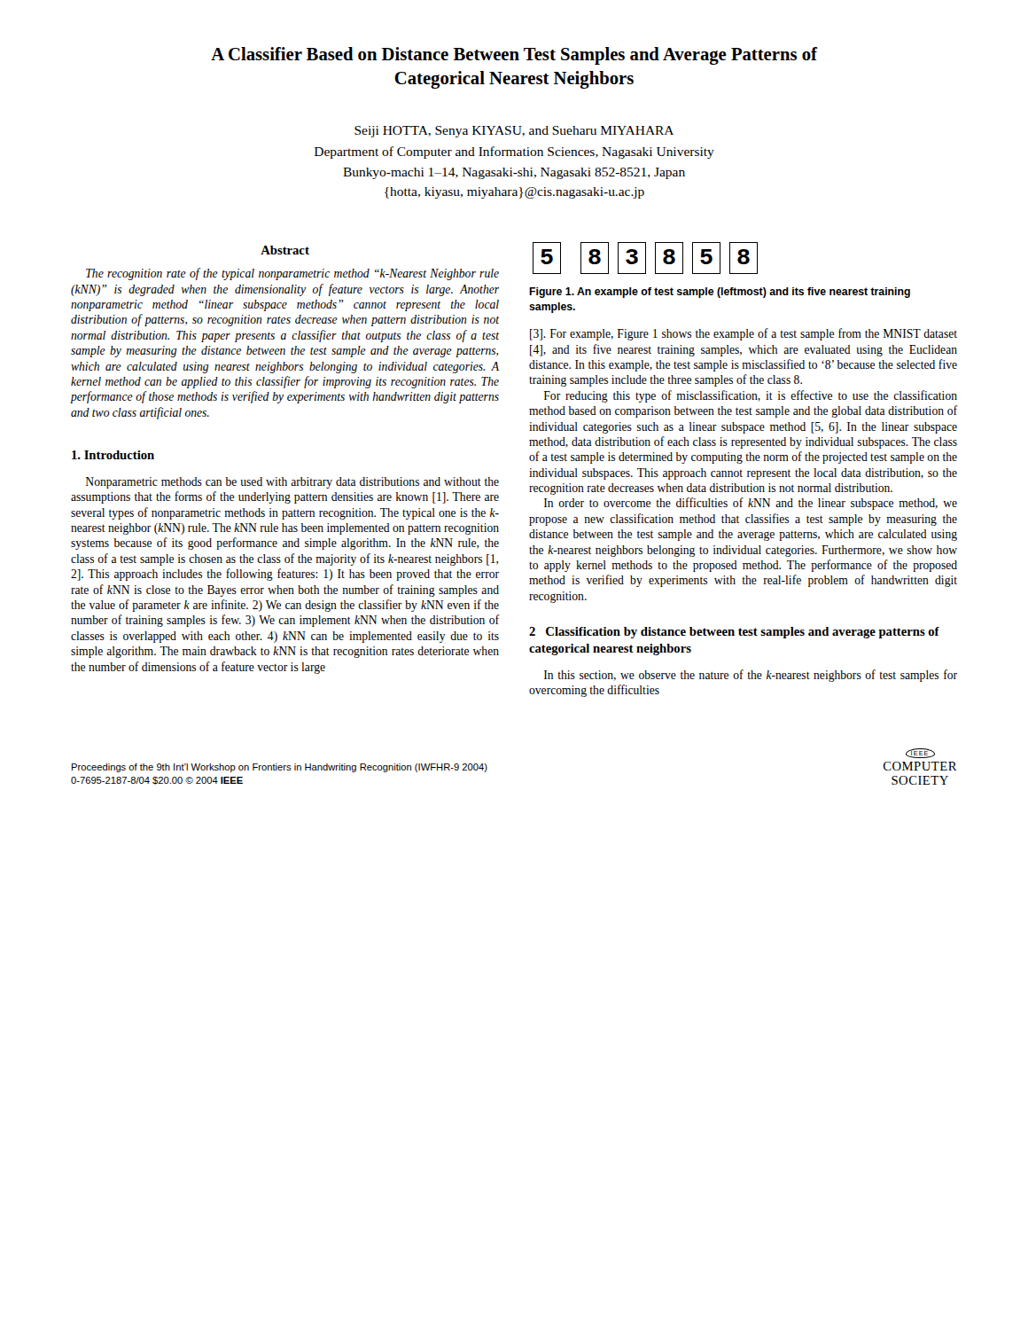A Classifier Based on Distance Between Test Samples and Average Patterns of
Categorical Nearest Neighbors
Seiji HOTTA, Senya KIYASU, and Sueharu MIYAHARA
Department of Computer and Information Sciences, Nagasaki University
Bunkyo-machi 1–14, Nagasaki-shi, Nagasaki 852-8521, Japan
{hotta, kiyasu, miyahara}@cis.nagasaki-u.ac.jp
Abstract
The recognition rate of the typical nonparametric method “k-Nearest Neighbor rule (k NN)” is degraded when the dimensionality of feature vectors is large. Another nonparametric method “linear subspace methods” cannot represent the local distribution of patterns, so recognition rates decrease when pattern distribution is not normal distribution. This paper presents a classifier that outputs the class of a test sample by measuring the distance between the test sample and the average patterns, which are calculated using nearest neighbors belonging to individual categories. A kernel method can be applied to this classifier for improving its recognition rates. The performance of those methods is verified by experiments with handwritten digit patterns and two class artificial ones.
1. Introduction
Nonparametric methods can be used with arbitrary data distributions and without the assumptions that the forms of the underlying pattern densities are known [1]. There are several types of nonparametric methods in pattern recognition. The typical one is the k-nearest neighbor (k NN) rule. The k NN rule has been implemented on pattern recognition systems because of its good performance and simple algorithm. In the k NN rule, the class of a test sample is chosen as the class of the majority of its k-nearest neighbors [1, 2]. This approach includes the following features: 1) It has been proved that the error rate of k NN is close to the Bayes error when both the number of training samples and the value of parameter k are infinite. 2) We can design the classifier by k NN even if the number of training samples is few. 3) We can implement k NN when the distribution of classes is overlapped with each other. 4) k NN can be implemented easily due to its simple algorithm. The main drawback to k NN is that recognition rates deteriorate when the number of dimensions of a feature vector is large
5 8 3 8 5 8
Figure 1. An example of test sample (leftmost) and its five nearest training samples.
[3]. For example, Figure 1 shows the example of a test sample from the MNIST dataset [4], and its five nearest training samples, which are evaluated using the Euclidean distance. In this example, the test sample is misclassified to ‘8’ because the selected five training samples include the three samples of the class 8.
For reducing this type of misclassification, it is effective to use the classification method based on comparison between the test sample and the global data distribution of individual categories such as a linear subspace method [5, 6]. In the linear subspace method, data distribution of each class is represented by individual subspaces. The class of a test sample is determined by computing the norm of the projected test sample on the individual subspaces. This approach cannot represent the local data distribution, so the recognition rate decreases when data distribution is not normal distribution.
In order to overcome the difficulties of k NN and the linear subspace method, we propose a new classification method that classifies a test sample by measuring the distance between the test sample and the average patterns, which are calculated using the k-nearest neighbors belonging to individual categories. Furthermore, we show how to apply kernel methods to the proposed method. The performance of the proposed method is verified by experiments with the real-life problem of handwritten digit recognition.
2 Classification by distance between test samples and average patterns of categorical nearest neighbors
In this section, we observe the nature of the k-nearest neighbors of test samples for overcoming the difficulties
Proceedings of the 9th Int’l Workshop on Frontiers in Handwriting Recognition (IWFHR-9 2004)
0-7695-2187-8/04 $20.00 © 2004 IEEE
IEEE COMPUTER SOCIETY